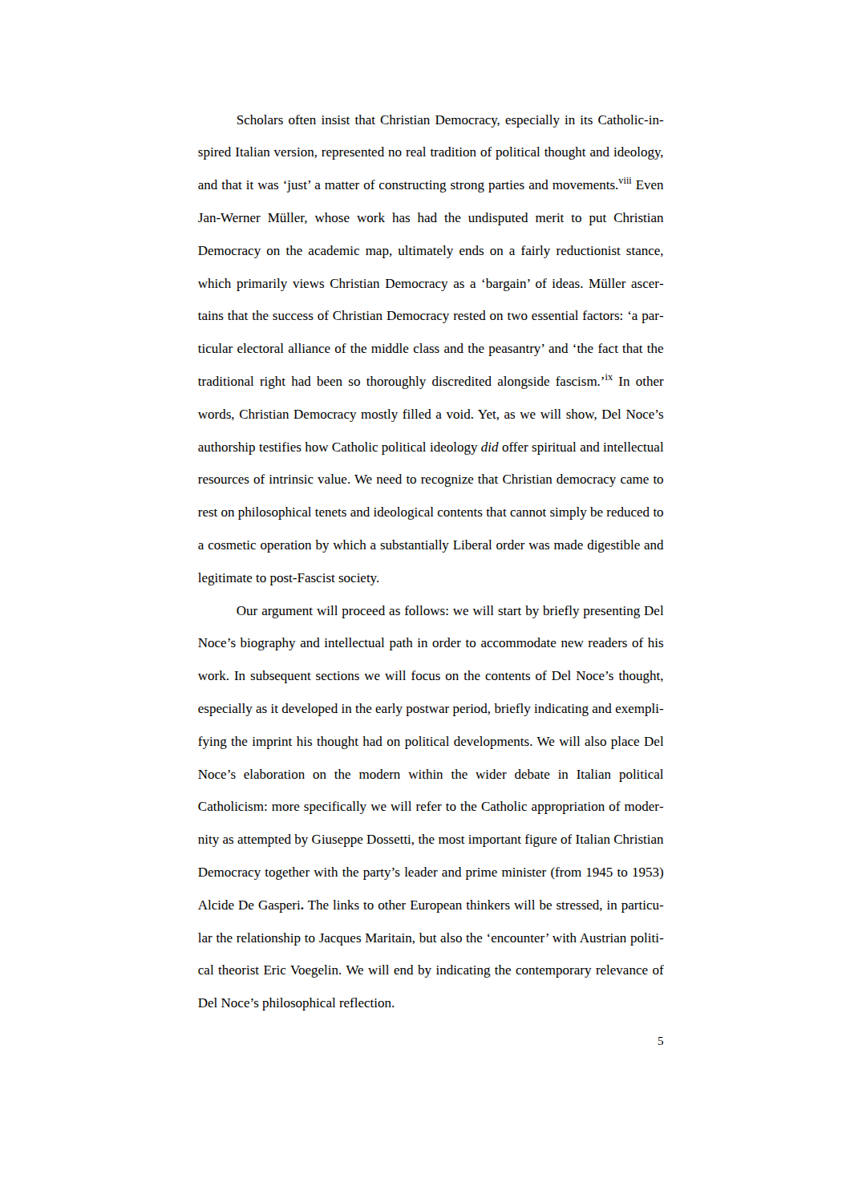Scholars often insist that Christian Democracy, especially in its Catholic-inspired Italian version, represented no real tradition of political thought and ideology, and that it was ‘just’ a matter of constructing strong parties and movements.viii Even Jan-Werner Müller, whose work has had the undisputed merit to put Christian Democracy on the academic map, ultimately ends on a fairly reductionist stance, which primarily views Christian Democracy as a ‘bargain’ of ideas. Müller ascertains that the success of Christian Democracy rested on two essential factors: ‘a particular electoral alliance of the middle class and the peasantry’ and ‘the fact that the traditional right had been so thoroughly discredited alongside fascism.’ix In other words, Christian Democracy mostly filled a void. Yet, as we will show, Del Noce’s authorship testifies how Catholic political ideology did offer spiritual and intellectual resources of intrinsic value. We need to recognize that Christian democracy came to rest on philosophical tenets and ideological contents that cannot simply be reduced to a cosmetic operation by which a substantially Liberal order was made digestible and legitimate to post-Fascist society.
Our argument will proceed as follows: we will start by briefly presenting Del Noce’s biography and intellectual path in order to accommodate new readers of his work. In subsequent sections we will focus on the contents of Del Noce’s thought, especially as it developed in the early postwar period, briefly indicating and exemplifying the imprint his thought had on political developments. We will also place Del Noce’s elaboration on the modern within the wider debate in Italian political Catholicism: more specifically we will refer to the Catholic appropriation of modernity as attempted by Giuseppe Dossetti, the most important figure of Italian Christian Democracy together with the party’s leader and prime minister (from 1945 to 1953) Alcide De Gasperi. The links to other European thinkers will be stressed, in particular the relationship to Jacques Maritain, but also the ‘encounter’ with Austrian political theorist Eric Voegelin. We will end by indicating the contemporary relevance of Del Noce’s philosophical reflection.
5